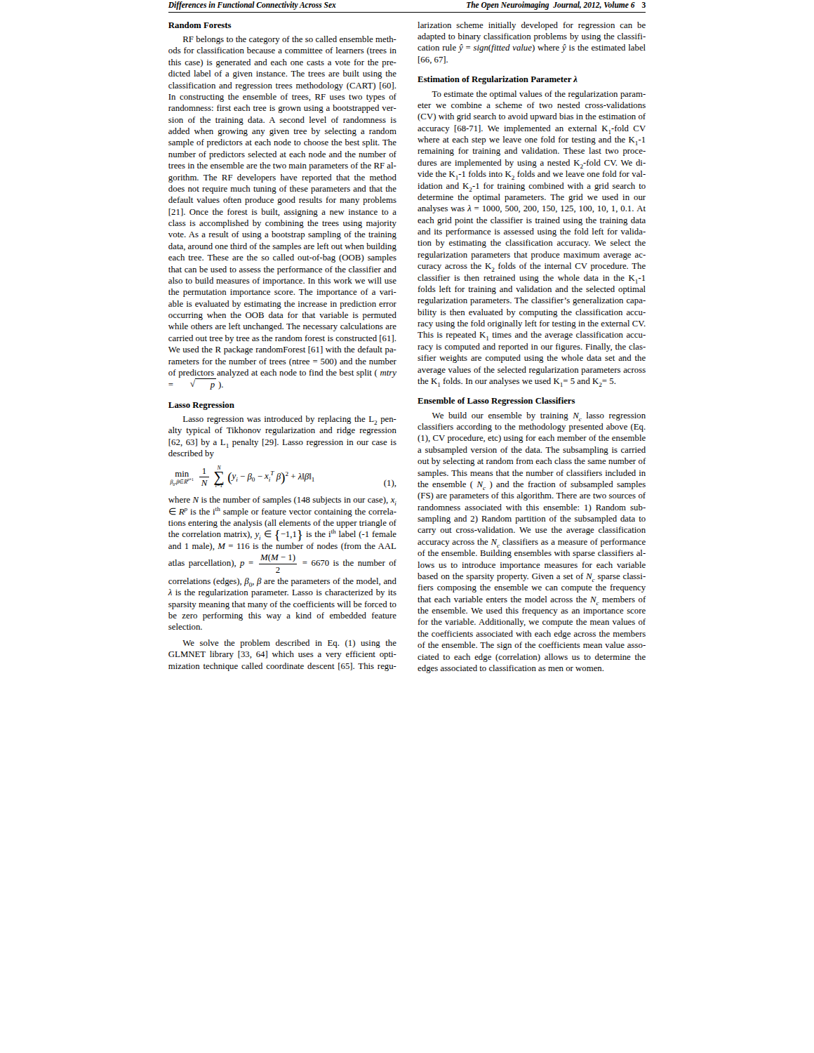Differences in Functional Connectivity Across Sex
The Open Neuroimaging Journal, 2012, Volume 63
Random Forests
RF belongs to the category of the so called ensemble methods for classification because a committee of learners (trees in this case) is generated and each one casts a vote for the predicted label of a given instance. The trees are built using the classification and regression trees methodology (CART) [60]. In constructing the ensemble of trees, RF uses two types of randomness: first each tree is grown using a bootstrapped version of the training data. A second level of randomness is added when growing any given tree by selecting a random sample of predictors at each node to choose the best split. The number of predictors selected at each node and the number of trees in the ensemble are the two main parameters of the RF algorithm. The RF developers have reported that the method does not require much tuning of these parameters and that the default values often produce good results for many problems [21]. Once the forest is built, assigning a new instance to a class is accomplished by combining the trees using majority vote. As a result of using a bootstrap sampling of the training data, around one third of the samples are left out when building each tree. These are the so called out-of-bag (OOB) samples that can be used to assess the performance of the classifier and also to build measures of importance. In this work we will use the permutation importance score. The importance of a variable is evaluated by estimating the increase in prediction error occurring when the OOB data for that variable is permuted while others are left unchanged. The necessary calculations are carried out tree by tree as the random forest is constructed [61]. We used the R package randomForest [61] with the default parameters for the number of trees (ntree = 500) and the number of predictors analyzed at each node to find the best split ( mtry = p ).
Lasso Regression
Lasso regression was introduced by replacing the L2 penalty typical of Tikhonov regularization and ridge regression [62, 63] by a L1 penalty [29]. Lasso regression in our case is described by
min β0,β∈Rp+1 1 N N ∑ i=1 (yi − β0 − xiT β)2 + λ‖β‖1 (1),
where N is the number of samples (148 subjects in our case), xi ∈ Rp is the ith sample or feature vector containing the correlations entering the analysis (all elements of the upper triangle of the correlation matrix), yi ∈ {−1,1} is the ith label (-1 female and 1 male), M = 116 is the number of nodes (from the AAL atlas parcellation), p = M(M − 1) 2 = 6670 is the number of correlations (edges), β0, β are the parameters of the model, and λ is the regularization parameter. Lasso is characterized by its sparsity meaning that many of the coefficients will be forced to be zero performing this way a kind of embedded feature selection.
We solve the problem described in Eq. (1) using the GLMNET library [33, 64] which uses a very efficient optimization technique called coordinate descent [65]. This regularization scheme initially developed for regression can be adapted to binary classification problems by using the classification rule ŷ = sign(fitted value) where ŷ is the estimated label [66, 67].
Estimation of Regularization Parameter λ
To estimate the optimal values of the regularization parameter we combine a scheme of two nested cross-validations (CV) with grid search to avoid upward bias in the estimation of accuracy [68-71]. We implemented an external K1-fold CV where at each step we leave one fold for testing and the K1-1 remaining for training and validation. These last two procedures are implemented by using a nested K2-fold CV. We divide the K1-1 folds into K2 folds and we leave one fold for validation and K2-1 for training combined with a grid search to determine the optimal parameters. The grid we used in our analyses was λ = 1000, 500, 200, 150, 125, 100, 10, 1, 0.1. At each grid point the classifier is trained using the training data and its performance is assessed using the fold left for validation by estimating the classification accuracy. We select the regularization parameters that produce maximum average accuracy across the K2 folds of the internal CV procedure. The classifier is then retrained using the whole data in the K1-1 folds left for training and validation and the selected optimal regularization parameters. The classifier’s generalization capability is then evaluated by computing the classification accuracy using the fold originally left for testing in the external CV. This is repeated K1 times and the average classification accuracy is computed and reported in our figures. Finally, the classifier weights are computed using the whole data set and the average values of the selected regularization parameters across the K1 folds. In our analyses we used K1= 5 and K2= 5.
Ensemble of Lasso Regression Classifiers
We build our ensemble by training Nc lasso regression classifiers according to the methodology presented above (Eq. (1), CV procedure, etc) using for each member of the ensemble a subsampled version of the data. The subsampling is carried out by selecting at random from each class the same number of samples. This means that the number of classifiers included in the ensemble ( Nc ) and the fraction of subsampled samples (FS) are parameters of this algorithm. There are two sources of randomness associated with this ensemble: 1) Random subsampling and 2) Random partition of the subsampled data to carry out cross-validation. We use the average classification accuracy across the Nc classifiers as a measure of performance of the ensemble. Building ensembles with sparse classifiers allows us to introduce importance measures for each variable based on the sparsity property. Given a set of Nc sparse classifiers composing the ensemble we can compute the frequency that each variable enters the model across the Nc members of the ensemble. We used this frequency as an importance score for the variable. Additionally, we compute the mean values of the coefficients associated with each edge across the members of the ensemble. The sign of the coefficients mean value associated to each edge (correlation) allows us to determine the edges associated to classification as men or women.